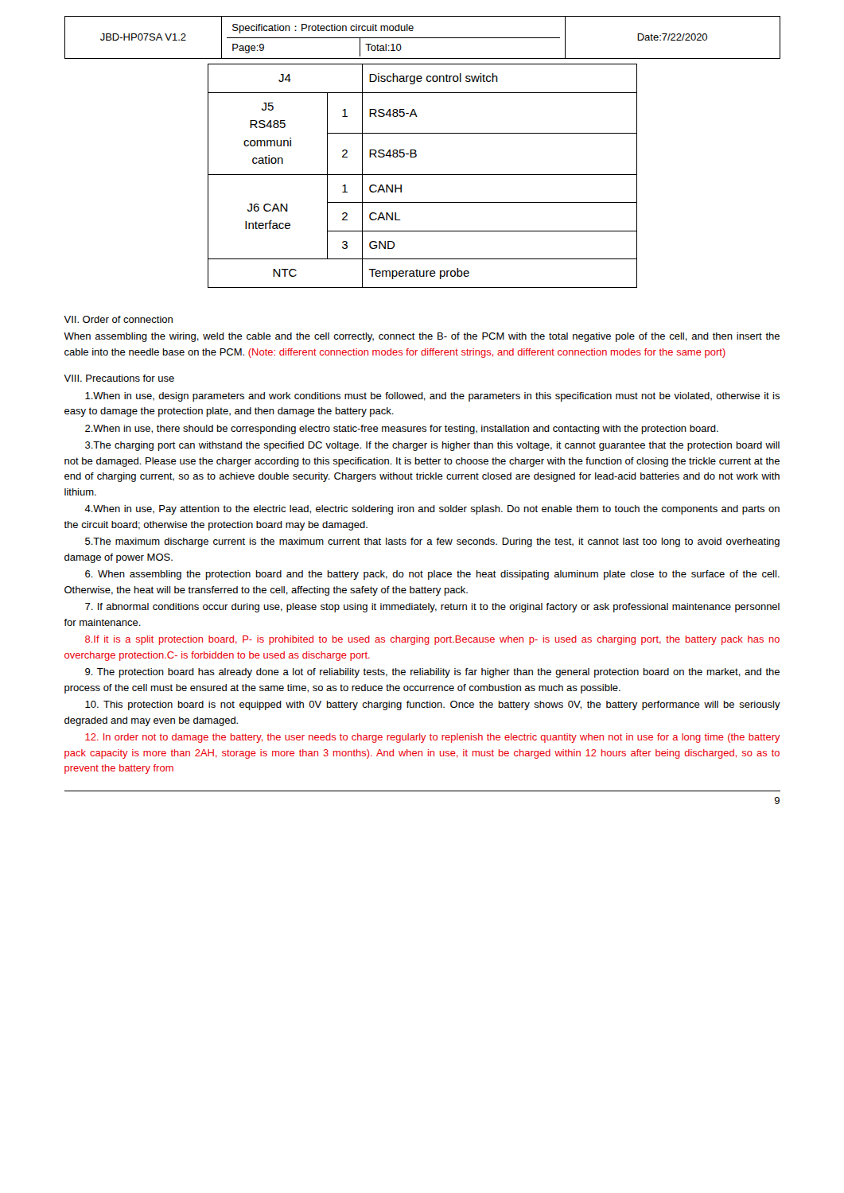| JBD-HP07SA V1.2 | / Specification：Protection circuit module / / Page:9 / Total:10 / | Date:7/22/2020 |
| J4 | Discharge control switch |
| J5 RS485 communi cation | 1 | RS485-A |
| 2 | RS485-B |
| J6 CAN Interface | 1 | CANH |
| 2 | CANL |
| 3 | GND |
| NTC | Temperature probe |
VII. Order of connection
When assembling the wiring, weld the cable and the cell correctly, connect the B- of the PCM with the total negative pole of the cell, and then insert the cable into the needle base on the PCM. (Note: different connection modes for different strings, and different connection modes for the same port)
VIII. Precautions for use
1.When in use, design parameters and work conditions must be followed, and the parameters in this specification must not be violated, otherwise it is easy to damage the protection plate, and then damage the battery pack.
2.When in use, there should be corresponding electro static-free measures for testing, installation and contacting with the protection board.
3.The charging port can withstand the specified DC voltage. If the charger is higher than this voltage, it cannot guarantee that the protection board will not be damaged. Please use the charger according to this specification. It is better to choose the charger with the function of closing the trickle current at the end of charging current, so as to achieve double security. Chargers without trickle current closed are designed for lead-acid batteries and do not work with lithium.
4.When in use, Pay attention to the electric lead, electric soldering iron and solder splash. Do not enable them to touch the components and parts on the circuit board; otherwise the protection board may be damaged.
5.The maximum discharge current is the maximum current that lasts for a few seconds. During the test, it cannot last too long to avoid overheating damage of power MOS.
6. When assembling the protection board and the battery pack, do not place the heat dissipating aluminum plate close to the surface of the cell. Otherwise, the heat will be transferred to the cell, affecting the safety of the battery pack.
7. If abnormal conditions occur during use, please stop using it immediately, return it to the original factory or ask professional maintenance personnel for maintenance.
8.If it is a split protection board, P- is prohibited to be used as charging port.Because when p- is used as charging port, the battery pack has no overcharge protection.C- is forbidden to be used as discharge port.
9. The protection board has already done a lot of reliability tests, the reliability is far higher than the general protection board on the market, and the process of the cell must be ensured at the same time, so as to reduce the occurrence of combustion as much as possible.
10. This protection board is not equipped with 0V battery charging function. Once the battery shows 0V, the battery performance will be seriously degraded and may even be damaged.
12. In order not to damage the battery, the user needs to charge regularly to replenish the electric quantity when not in use for a long time (the battery pack capacity is more than 2AH, storage is more than 3 months). And when in use, it must be charged within 12 hours after being discharged, so as to prevent the battery from
9